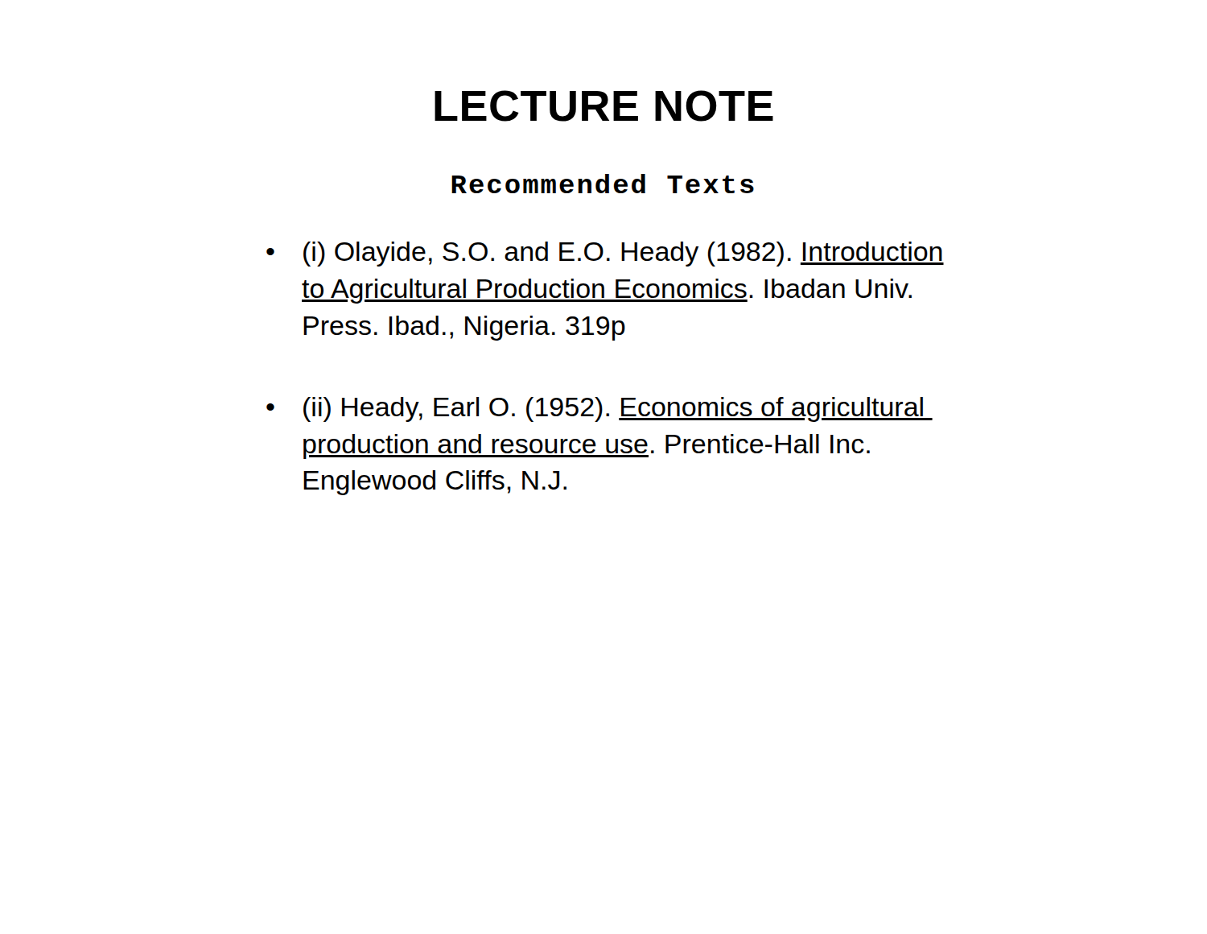LECTURE NOTE
Recommended Texts
(i) Olayide, S.O. and E.O. Heady (1982). Introduction to Agricultural Production Economics. Ibadan Univ. Press. Ibad., Nigeria. 319p
(ii) Heady, Earl O. (1952). Economics of agricultural production and resource use. Prentice-Hall Inc. Englewood Cliffs, N.J.